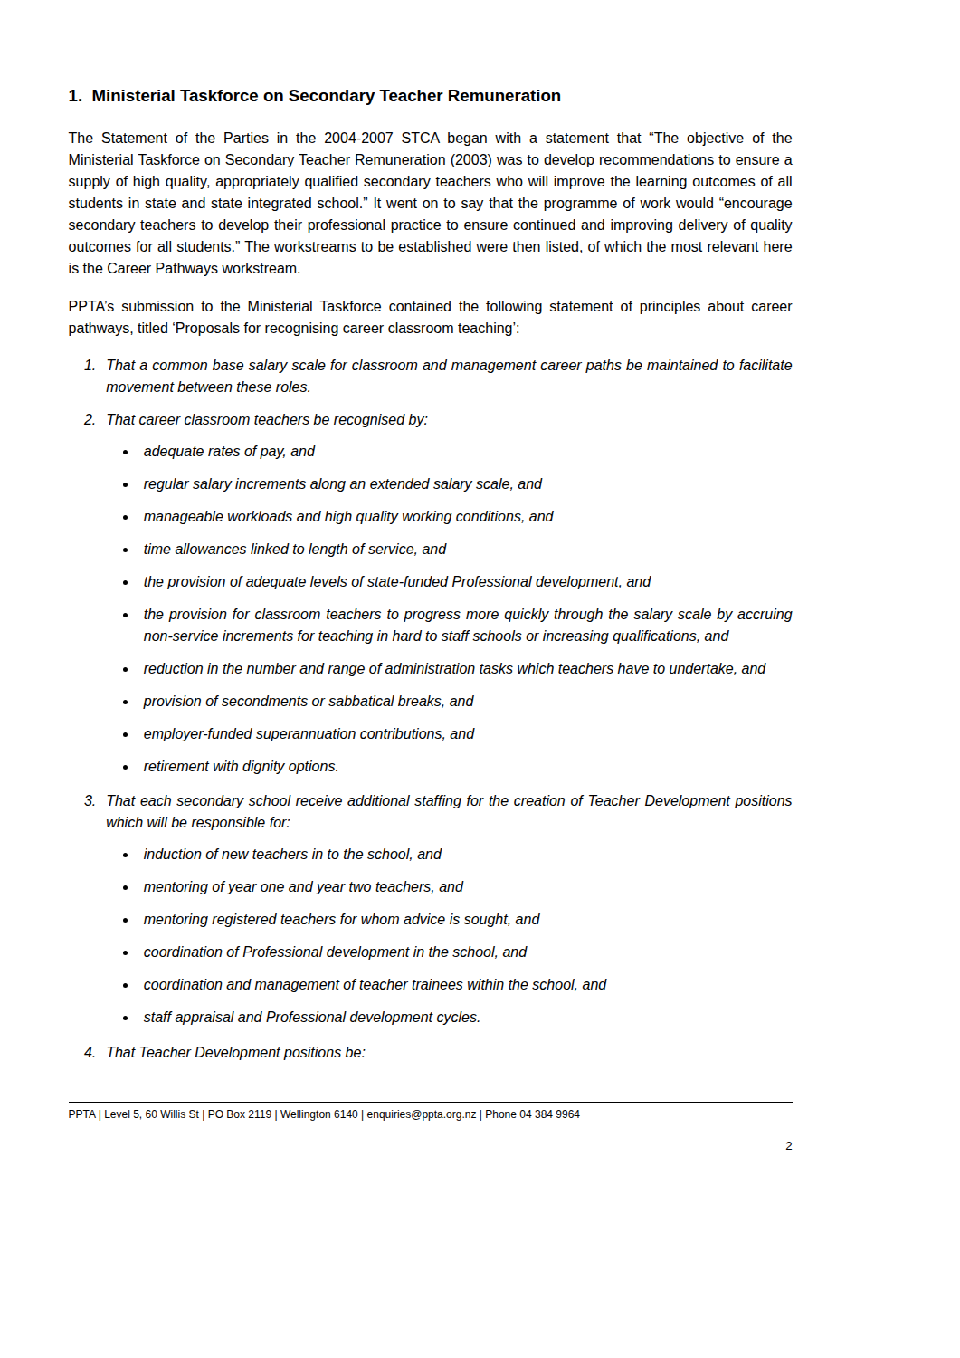1. Ministerial Taskforce on Secondary Teacher Remuneration
The Statement of the Parties in the 2004-2007 STCA began with a statement that “The objective of the Ministerial Taskforce on Secondary Teacher Remuneration (2003) was to develop recommendations to ensure a supply of high quality, appropriately qualified secondary teachers who will improve the learning outcomes of all students in state and state integrated school.” It went on to say that the programme of work would “encourage secondary teachers to develop their professional practice to ensure continued and improving delivery of quality outcomes for all students.” The workstreams to be established were then listed, of which the most relevant here is the Career Pathways workstream.
PPTA’s submission to the Ministerial Taskforce contained the following statement of principles about career pathways, titled ‘Proposals for recognising career classroom teaching’:
That a common base salary scale for classroom and management career paths be maintained to facilitate movement between these roles.
That career classroom teachers be recognised by:
adequate rates of pay, and
regular salary increments along an extended salary scale, and
manageable workloads and high quality working conditions, and
time allowances linked to length of service, and
the provision of adequate levels of state-funded Professional development, and
the provision for classroom teachers to progress more quickly through the salary scale by accruing non-service increments for teaching in hard to staff schools or increasing qualifications, and
reduction in the number and range of administration tasks which teachers have to undertake, and
provision of secondments or sabbatical breaks, and
employer-funded superannuation contributions, and
retirement with dignity options.
That each secondary school receive additional staffing for the creation of Teacher Development positions which will be responsible for:
induction of new teachers in to the school, and
mentoring of year one and year two teachers, and
mentoring registered teachers for whom advice is sought, and
coordination of Professional development in the school, and
coordination and management of teacher trainees within the school, and
staff appraisal and Professional development cycles.
That Teacher Development positions be:
PPTA | Level 5, 60 Willis St | PO Box 2119 | Wellington 6140 | enquiries@ppta.org.nz | Phone 04 384 9964
2